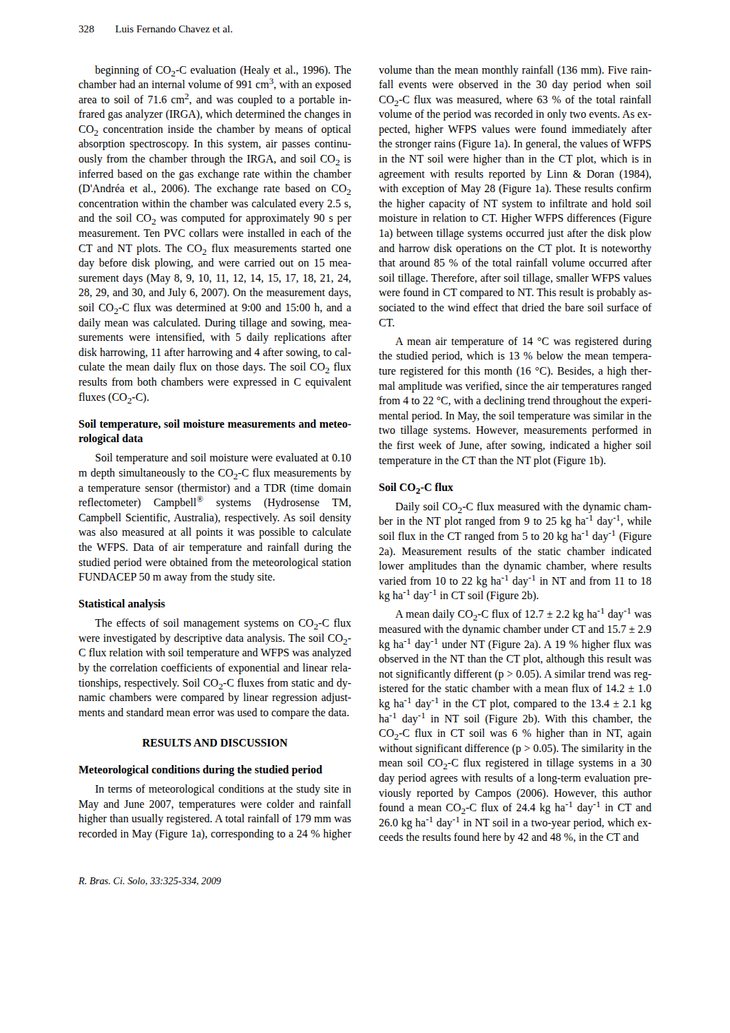328 Luis Fernando Chavez et al.
beginning of CO2-C evaluation (Healy et al., 1996). The chamber had an internal volume of 991 cm3, with an exposed area to soil of 71.6 cm2, and was coupled to a portable infrared gas analyzer (IRGA), which determined the changes in CO2 concentration inside the chamber by means of optical absorption spectroscopy. In this system, air passes continuously from the chamber through the IRGA, and soil CO2 is inferred based on the gas exchange rate within the chamber (D'Andréa et al., 2006). The exchange rate based on CO2 concentration within the chamber was calculated every 2.5 s, and the soil CO2 was computed for approximately 90 s per measurement. Ten PVC collars were installed in each of the CT and NT plots. The CO2 flux measurements started one day before disk plowing, and were carried out on 15 measurement days (May 8, 9, 10, 11, 12, 14, 15, 17, 18, 21, 24, 28, 29, and 30, and July 6, 2007). On the measurement days, soil CO2-C flux was determined at 9:00 and 15:00 h, and a daily mean was calculated. During tillage and sowing, measurements were intensified, with 5 daily replications after disk harrowing, 11 after harrowing and 4 after sowing, to calculate the mean daily flux on those days. The soil CO2 flux results from both chambers were expressed in C equivalent fluxes (CO2-C).
Soil temperature, soil moisture measurements and meteorological data
Soil temperature and soil moisture were evaluated at 0.10 m depth simultaneously to the CO2-C flux measurements by a temperature sensor (thermistor) and a TDR (time domain reflectometer) Campbell® systems (Hydrosense TM, Campbell Scientific, Australia), respectively. As soil density was also measured at all points it was possible to calculate the WFPS. Data of air temperature and rainfall during the studied period were obtained from the meteorological station FUNDACEP 50 m away from the study site.
Statistical analysis
The effects of soil management systems on CO2-C flux were investigated by descriptive data analysis. The soil CO2-C flux relation with soil temperature and WFPS was analyzed by the correlation coefficients of exponential and linear relationships, respectively. Soil CO2-C fluxes from static and dynamic chambers were compared by linear regression adjustments and standard mean error was used to compare the data.
RESULTS AND DISCUSSION
Meteorological conditions during the studied period
In terms of meteorological conditions at the study site in May and June 2007, temperatures were colder and rainfall higher than usually registered. A total rainfall of 179 mm was recorded in May (Figure 1a), corresponding to a 24 % higher volume than the mean monthly rainfall (136 mm). Five rainfall events were observed in the 30 day period when soil CO2-C flux was measured, where 63 % of the total rainfall volume of the period was recorded in only two events. As expected, higher WFPS values were found immediately after the stronger rains (Figure 1a). In general, the values of WFPS in the NT soil were higher than in the CT plot, which is in agreement with results reported by Linn & Doran (1984), with exception of May 28 (Figure 1a). These results confirm the higher capacity of NT system to infiltrate and hold soil moisture in relation to CT. Higher WFPS differences (Figure 1a) between tillage systems occurred just after the disk plow and harrow disk operations on the CT plot. It is noteworthy that around 85 % of the total rainfall volume occurred after soil tillage. Therefore, after soil tillage, smaller WFPS values were found in CT compared to NT. This result is probably associated to the wind effect that dried the bare soil surface of CT.
A mean air temperature of 14 °C was registered during the studied period, which is 13 % below the mean temperature registered for this month (16 °C). Besides, a high thermal amplitude was verified, since the air temperatures ranged from 4 to 22 °C, with a declining trend throughout the experimental period. In May, the soil temperature was similar in the two tillage systems. However, measurements performed in the first week of June, after sowing, indicated a higher soil temperature in the CT than the NT plot (Figure 1b).
Soil CO2-C flux
Daily soil CO2-C flux measured with the dynamic chamber in the NT plot ranged from 9 to 25 kg ha-1 day-1, while soil flux in the CT ranged from 5 to 20 kg ha-1 day-1 (Figure 2a). Measurement results of the static chamber indicated lower amplitudes than the dynamic chamber, where results varied from 10 to 22 kg ha-1 day-1 in NT and from 11 to 18 kg ha-1 day-1 in CT soil (Figure 2b).
A mean daily CO2-C flux of 12.7 ± 2.2 kg ha-1 day-1 was measured with the dynamic chamber under CT and 15.7 ± 2.9 kg ha-1 day-1 under NT (Figure 2a). A 19 % higher flux was observed in the NT than the CT plot, although this result was not significantly different (p > 0.05). A similar trend was registered for the static chamber with a mean flux of 14.2 ± 1.0 kg ha-1 day-1 in the CT plot, compared to the 13.4 ± 2.1 kg ha-1 day-1 in NT soil (Figure 2b). With this chamber, the CO2-C flux in CT soil was 6 % higher than in NT, again without significant difference (p > 0.05). The similarity in the mean soil CO2-C flux registered in tillage systems in a 30 day period agrees with results of a long-term evaluation previously reported by Campos (2006). However, this author found a mean CO2-C flux of 24.4 kg ha-1 day-1 in CT and 26.0 kg ha-1 day-1 in NT soil in a two-year period, which exceeds the results found here by 42 and 48 %, in the CT and
R. Bras. Ci. Solo, 33:325-334, 2009